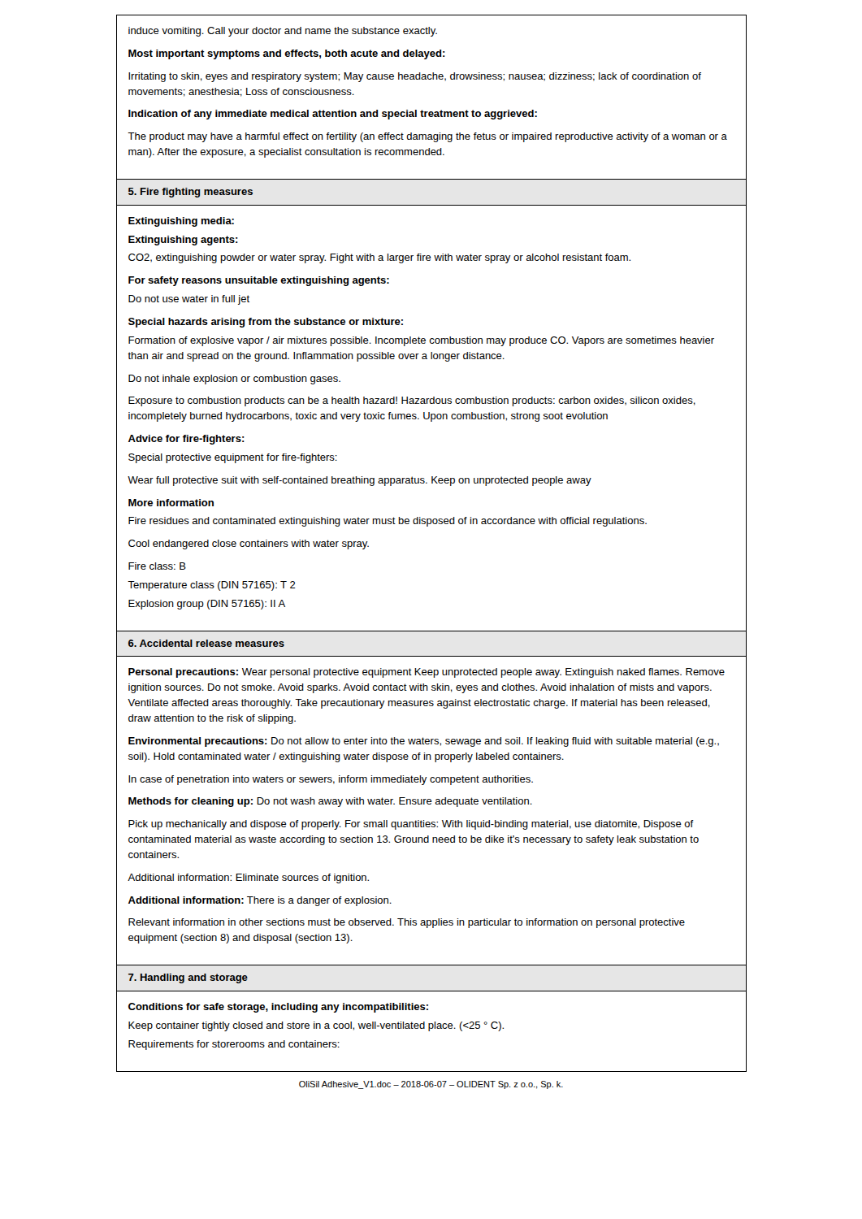induce vomiting. Call your doctor and name the substance exactly.
Most important symptoms and effects, both acute and delayed:
Irritating to skin, eyes and respiratory system; May cause headache, drowsiness; nausea; dizziness; lack of coordination of movements; anesthesia; Loss of consciousness.
Indication of any immediate medical attention and special treatment to aggrieved:
The product may have a harmful effect on fertility (an effect damaging the fetus or impaired reproductive activity of a woman or a man). After the exposure, a specialist consultation is recommended.
5. Fire fighting measures
Extinguishing media:
Extinguishing agents:
CO2, extinguishing powder or water spray. Fight with a larger fire with water spray or alcohol resistant foam.
For safety reasons unsuitable extinguishing agents:
Do not use water in full jet
Special hazards arising from the substance or mixture:
Formation of explosive vapor / air mixtures possible. Incomplete combustion may produce CO. Vapors are sometimes heavier than air and spread on the ground. Inflammation possible over a longer distance.
Do not inhale explosion or combustion gases.
Exposure to combustion products can be a health hazard! Hazardous combustion products: carbon oxides, silicon oxides, incompletely burned hydrocarbons, toxic and very toxic fumes. Upon combustion, strong soot evolution
Advice for fire-fighters:
Special protective equipment for fire-fighters:
Wear full protective suit with self-contained breathing apparatus. Keep on unprotected people away
More information
Fire residues and contaminated extinguishing water must be disposed of in accordance with official regulations.
Cool endangered close containers with water spray.
Fire class: B
Temperature class (DIN 57165): T 2
Explosion group (DIN 57165): II A
6. Accidental release measures
Personal precautions: Wear personal protective equipment Keep unprotected people away. Extinguish naked flames. Remove ignition sources. Do not smoke. Avoid sparks. Avoid contact with skin, eyes and clothes. Avoid inhalation of mists and vapors. Ventilate affected areas thoroughly. Take precautionary measures against electrostatic charge. If material has been released, draw attention to the risk of slipping.
Environmental precautions: Do not allow to enter into the waters, sewage and soil. If leaking fluid with suitable material (e.g., soil). Hold contaminated water / extinguishing water dispose of in properly labeled containers.
In case of penetration into waters or sewers, inform immediately competent authorities.
Methods for cleaning up: Do not wash away with water. Ensure adequate ventilation.
Pick up mechanically and dispose of properly. For small quantities: With liquid-binding material, use diatomite, Dispose of contaminated material as waste according to section 13. Ground need to be dike it's necessary to safety leak substation to containers.
Additional information: Eliminate sources of ignition.
Additional information: There is a danger of explosion.
Relevant information in other sections must be observed. This applies in particular to information on personal protective equipment (section 8) and disposal (section 13).
7. Handling and storage
Conditions for safe storage, including any incompatibilities:
Keep container tightly closed and store in a cool, well-ventilated place. (<25 ° C).
Requirements for storerooms and containers:
OliSil Adhesive_V1.doc – 2018-06-07 – OLIDENT Sp. z o.o., Sp. k.